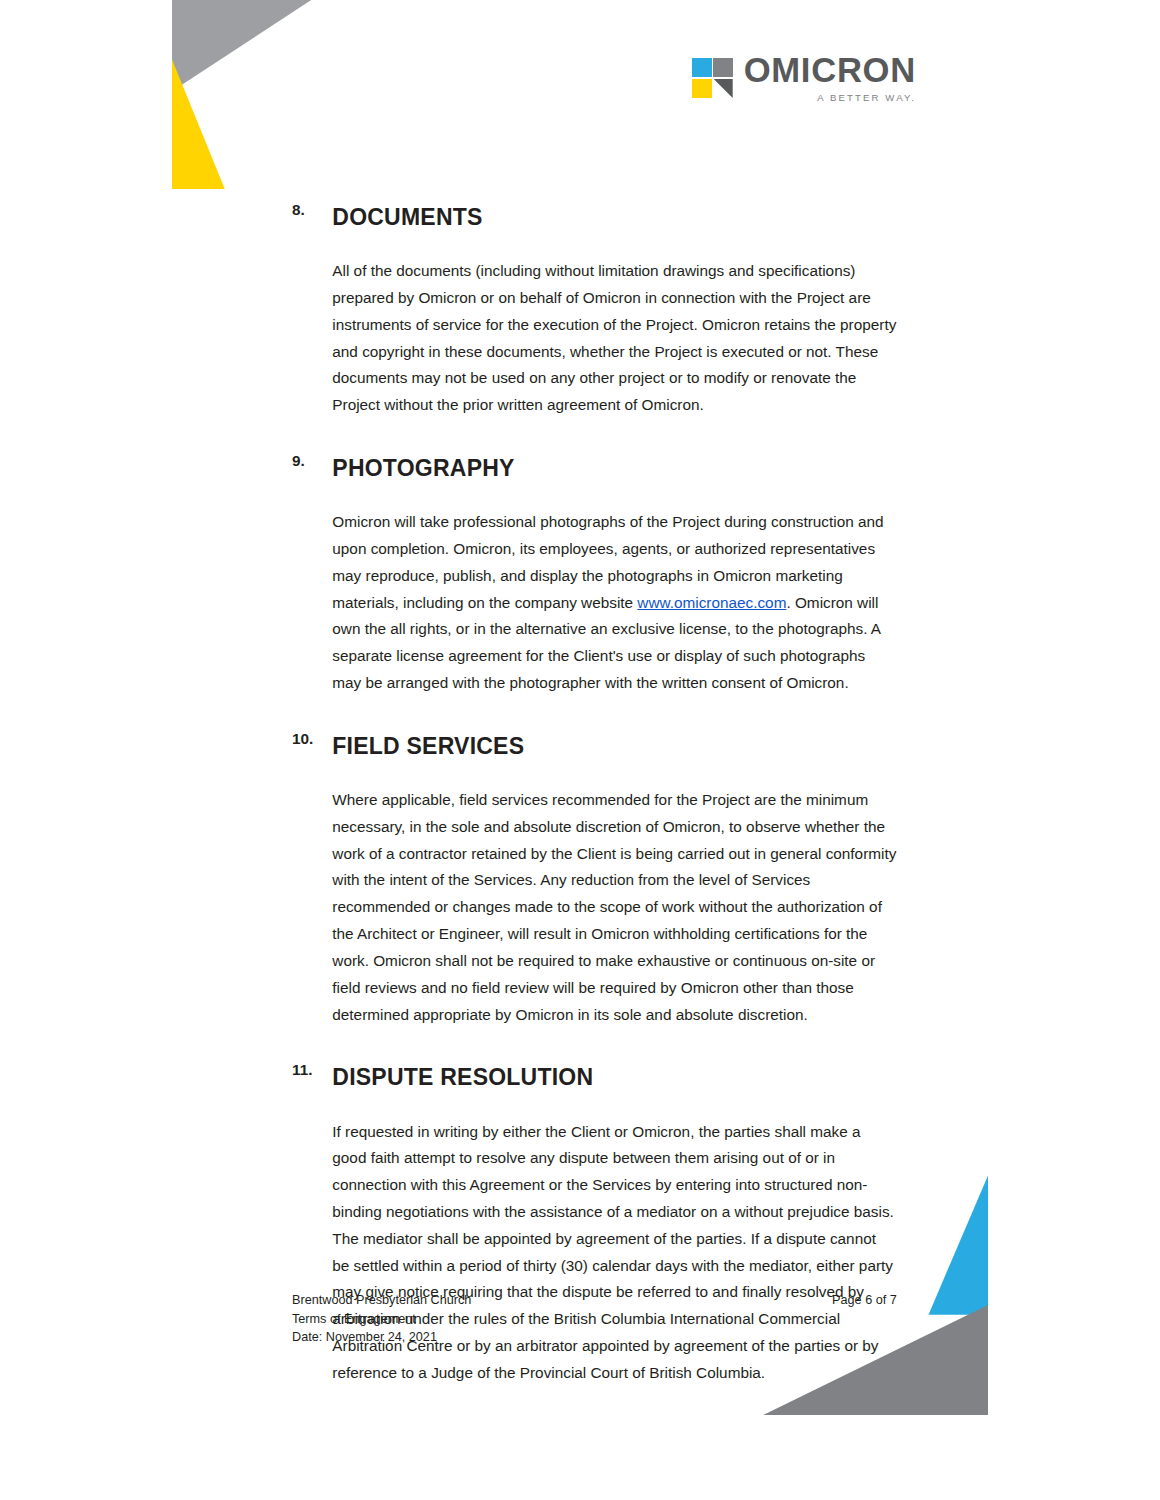OMICRON
A Better Way.
Documents
All of the documents (including without limitation drawings and specifications) prepared by Omicron or on behalf of Omicron in connection with the Project are instruments of service for the execution of the Project. Omicron retains the property and copyright in these documents, whether the Project is executed or not. These documents may not be used on any other project or to modify or renovate the Project without the prior written agreement of Omicron.
Photography
Omicron will take professional photographs of the Project during construction and upon completion. Omicron, its employees, agents, or authorized representatives may reproduce, publish, and display the photographs in Omicron marketing materials, including on the company website www.omicronaec.com. Omicron will own the all rights, or in the alternative an exclusive license, to the photographs. A separate license agreement for the Client's use or display of such photographs may be arranged with the photographer with the written consent of Omicron.
Field Services
Where applicable, field services recommended for the Project are the minimum necessary, in the sole and absolute discretion of Omicron, to observe whether the work of a contractor retained by the Client is being carried out in general conformity with the intent of the Services. Any reduction from the level of Services recommended or changes made to the scope of work without the authorization of the Architect or Engineer, will result in Omicron withholding certifications for the work. Omicron shall not be required to make exhaustive or continuous on-site or field reviews and no field review will be required by Omicron other than those determined appropriate by Omicron in its sole and absolute discretion.
Dispute Resolution
If requested in writing by either the Client or Omicron, the parties shall make a good faith attempt to resolve any dispute between them arising out of or in connection with this Agreement or the Services by entering into structured non-binding negotiations with the assistance of a mediator on a without prejudice basis. The mediator shall be appointed by agreement of the parties. If a dispute cannot be settled within a period of thirty (30) calendar days with the mediator, either party may give notice requiring that the dispute be referred to and finally resolved by arbitration under the rules of the British Columbia International Commercial Arbitration Centre or by an arbitrator appointed by agreement of the parties or by reference to a Judge of the Provincial Court of British Columbia.
Brentwood Presbyterian Church
Terms of Engagement
Date: November 24, 2021
Page 6 of 7